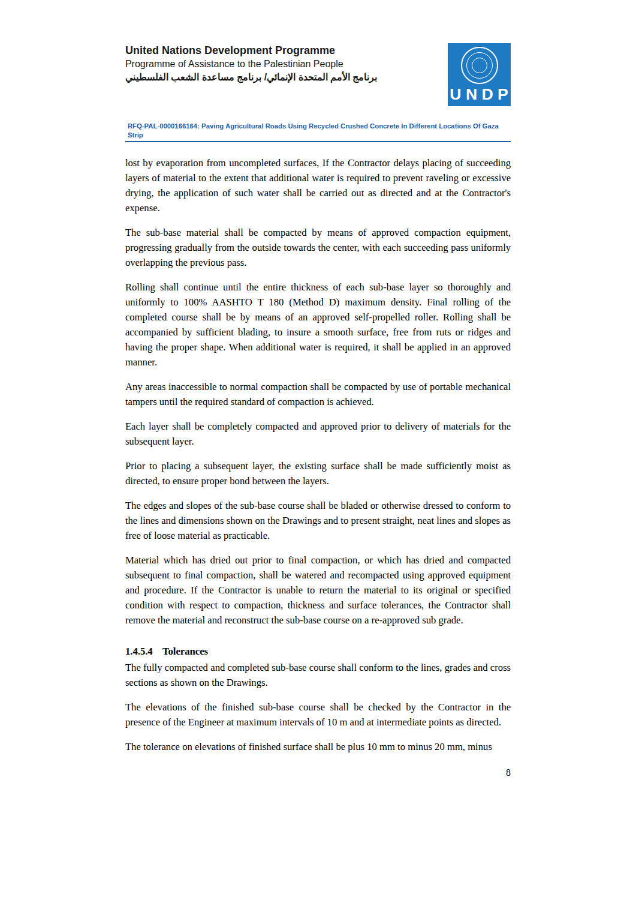United Nations Development Programme
Programme of Assistance to the Palestinian People
برنامج الأمم المتحدة الإنمائي/ برنامج مساعدة الشعب الفلسطيني
UNDP
RFQ-PAL-0000166164: Paving Agricultural Roads Using Recycled Crushed Concrete In Different Locations Of Gaza Strip
lost by evaporation from uncompleted surfaces, If the Contractor delays placing of succeeding layers of material to the extent that additional water is required to prevent raveling or excessive drying, the application of such water shall be carried out as directed and at the Contractor's expense.
The sub-base material shall be compacted by means of approved compaction equipment, progressing gradually from the outside towards the center, with each succeeding pass uniformly overlapping the previous pass.
Rolling shall continue until the entire thickness of each sub-base layer so thoroughly and uniformly to 100% AASHTO T 180 (Method D) maximum density. Final rolling of the completed course shall be by means of an approved self-propelled roller. Rolling shall be accompanied by sufficient blading, to insure a smooth surface, free from ruts or ridges and having the proper shape. When additional water is required, it shall be applied in an approved manner.
Any areas inaccessible to normal compaction shall be compacted by use of portable mechanical tampers until the required standard of compaction is achieved.
Each layer shall be completely compacted and approved prior to delivery of materials for the subsequent layer.
Prior to placing a subsequent layer, the existing surface shall be made sufficiently moist as directed, to ensure proper bond between the layers.
The edges and slopes of the sub-base course shall be bladed or otherwise dressed to conform to the lines and dimensions shown on the Drawings and to present straight, neat lines and slopes as free of loose material as practicable.
Material which has dried out prior to final compaction, or which has dried and compacted subsequent to final compaction, shall be watered and recompacted using approved equipment and procedure. If the Contractor is unable to return the material to its original or specified condition with respect to compaction, thickness and surface tolerances, the Contractor shall remove the material and reconstruct the sub-base course on a re-approved sub grade.
1.4.5.4 Tolerances
The fully compacted and completed sub-base course shall conform to the lines, grades and cross sections as shown on the Drawings.
The elevations of the finished sub-base course shall be checked by the Contractor in the presence of the Engineer at maximum intervals of 10 m and at intermediate points as directed.
The tolerance on elevations of finished surface shall be plus 10 mm to minus 20 mm, minus
8